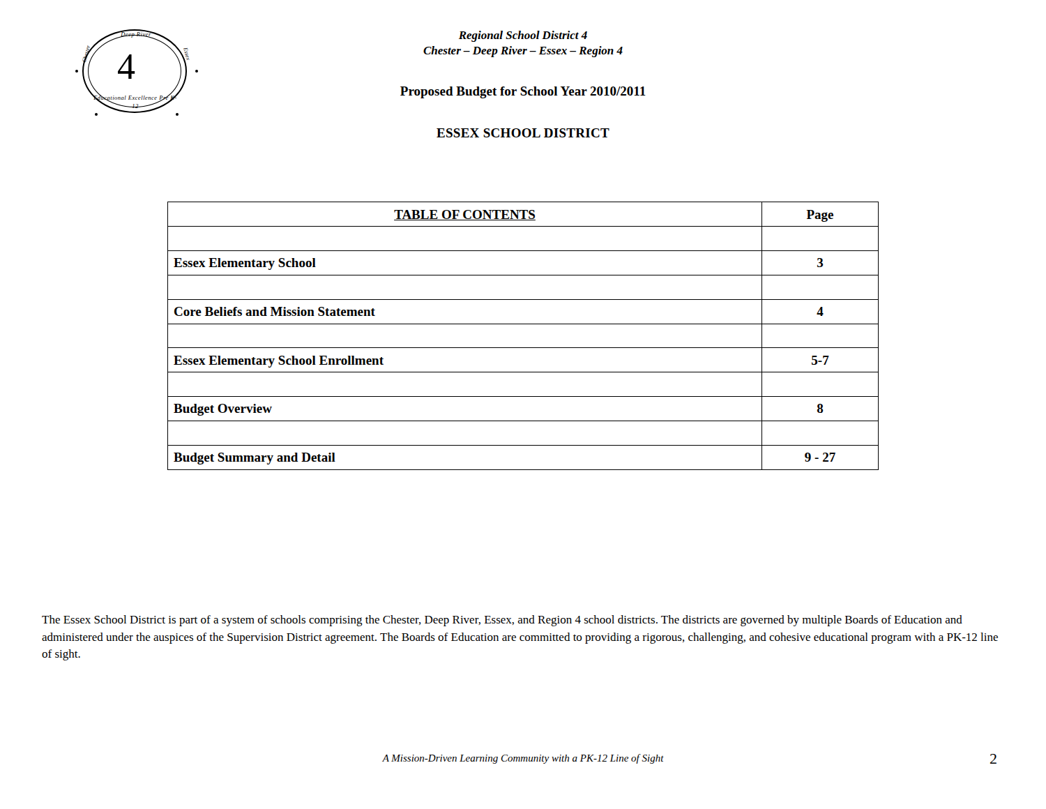Deep River
Chester
Essex
4
Educational Excellence Pre K-12
Regional School District 4
Chester – Deep River – Essex – Region 4
Proposed Budget for School Year 2010/2011
ESSEX SCHOOL DISTRICT
| TABLE OF CONTENTS | Page |
| --- | --- |
| Essex Elementary School | 3 |
| Core Beliefs and Mission Statement | 4 |
| Essex Elementary School Enrollment | 5-7 |
| Budget Overview | 8 |
| Budget Summary and Detail | 9 - 27 |
The Essex School District is part of a system of schools comprising the Chester, Deep River, Essex, and Region 4 school districts. The districts are governed by multiple Boards of Education and administered under the auspices of the Supervision District agreement. The Boards of Education are committed to providing a rigorous, challenging, and cohesive educational program with a PK-12 line of sight.
A Mission-Driven Learning Community with a PK-12 Line of Sight
2